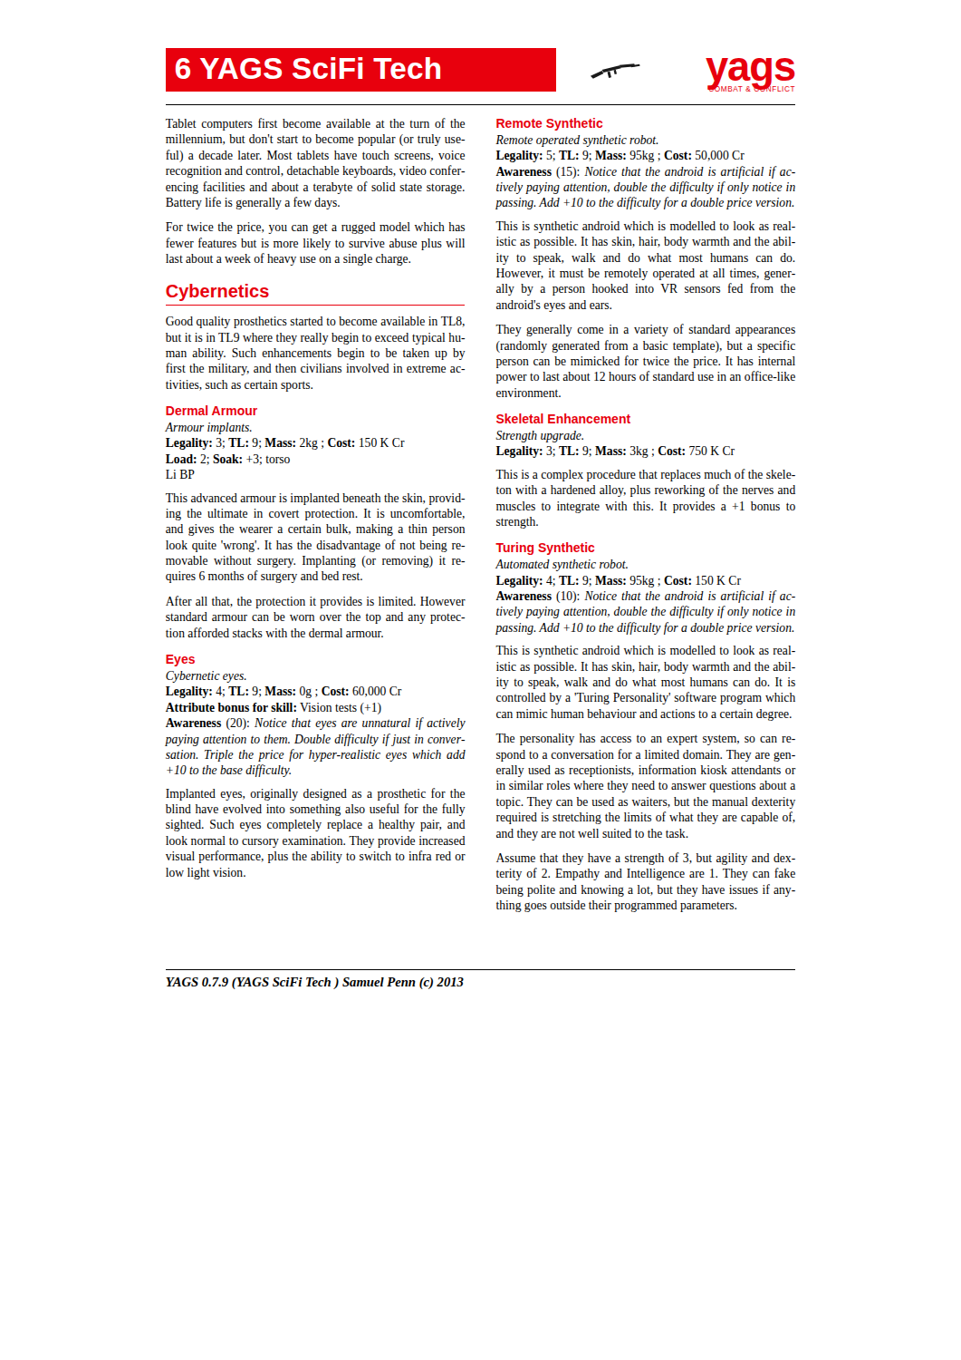6 YAGS SciFi Tech
yags COMBAT & CONFLICT
Tablet computers first become available at the turn of the millennium, but don't start to become popular (or truly useful) a decade later. Most tablets have touch screens, voice recognition and control, detachable keyboards, video conferencing facilities and about a terabyte of solid state storage. Battery life is generally a few days.
For twice the price, you can get a rugged model which has fewer features but is more likely to survive abuse plus will last about a week of heavy use on a single charge.
Cybernetics
Good quality prosthetics started to become available in TL8, but it is in TL9 where they really begin to exceed typical human ability. Such enhancements begin to be taken up by first the military, and then civilians involved in extreme activities, such as certain sports.
Dermal Armour
Armour implants.
Legality: 3; TL: 9; Mass: 2kg ; Cost: 150 K Cr
Load: 2; Soak: +3; torso
Li BP
This advanced armour is implanted beneath the skin, providing the ultimate in covert protection. It is uncomfortable, and gives the wearer a certain bulk, making a thin person look quite 'wrong'. It has the disadvantage of not being removable without surgery. Implanting (or removing) it requires 6 months of surgery and bed rest.
After all that, the protection it provides is limited. However standard armour can be worn over the top and any protection afforded stacks with the dermal armour.
Eyes
Cybernetic eyes.
Legality: 4; TL: 9; Mass: 0g ; Cost: 60,000 Cr
Attribute bonus for skill: Vision tests (+1)
Awareness (20): Notice that eyes are unnatural if actively paying attention to them. Double difficulty if just in conversation. Triple the price for hyper-realistic eyes which add +10 to the base difficulty.
Implanted eyes, originally designed as a prosthetic for the blind have evolved into something also useful for the fully sighted. Such eyes completely replace a healthy pair, and look normal to cursory examination. They provide increased visual performance, plus the ability to switch to infra red or low light vision.
Remote Synthetic
Remote operated synthetic robot.
Legality: 5; TL: 9; Mass: 95kg ; Cost: 50,000 Cr
Awareness (15): Notice that the android is artificial if actively paying attention, double the difficulty if only notice in passing. Add +10 to the difficulty for a double price version.
This is synthetic android which is modelled to look as realistic as possible. It has skin, hair, body warmth and the ability to speak, walk and do what most humans can do. However, it must be remotely operated at all times, generally by a person hooked into VR sensors fed from the android's eyes and ears.
They generally come in a variety of standard appearances (randomly generated from a basic template), but a specific person can be mimicked for twice the price. It has internal power to last about 12 hours of standard use in an office-like environment.
Skeletal Enhancement
Strength upgrade.
Legality: 3; TL: 9; Mass: 3kg ; Cost: 750 K Cr
This is a complex procedure that replaces much of the skeleton with a hardened alloy, plus reworking of the nerves and muscles to integrate with this. It provides a +1 bonus to strength.
Turing Synthetic
Automated synthetic robot.
Legality: 4; TL: 9; Mass: 95kg ; Cost: 150 K Cr
Awareness (10): Notice that the android is artificial if actively paying attention, double the difficulty if only notice in passing. Add +10 to the difficulty for a double price version.
This is synthetic android which is modelled to look as realistic as possible. It has skin, hair, body warmth and the ability to speak, walk and do what most humans can do. It is controlled by a 'Turing Personality' software program which can mimic human behaviour and actions to a certain degree.
The personality has access to an expert system, so can respond to a conversation for a limited domain. They are generally used as receptionists, information kiosk attendants or in similar roles where they need to answer questions about a topic. They can be used as waiters, but the manual dexterity required is stretching the limits of what they are capable of, and they are not well suited to the task.
Assume that they have a strength of 3, but agility and dexterity of 2. Empathy and Intelligence are 1. They can fake being polite and knowing a lot, but they have issues if anything goes outside their programmed parameters.
YAGS 0.7.9 (YAGS SciFi Tech ) Samuel Penn (c) 2013